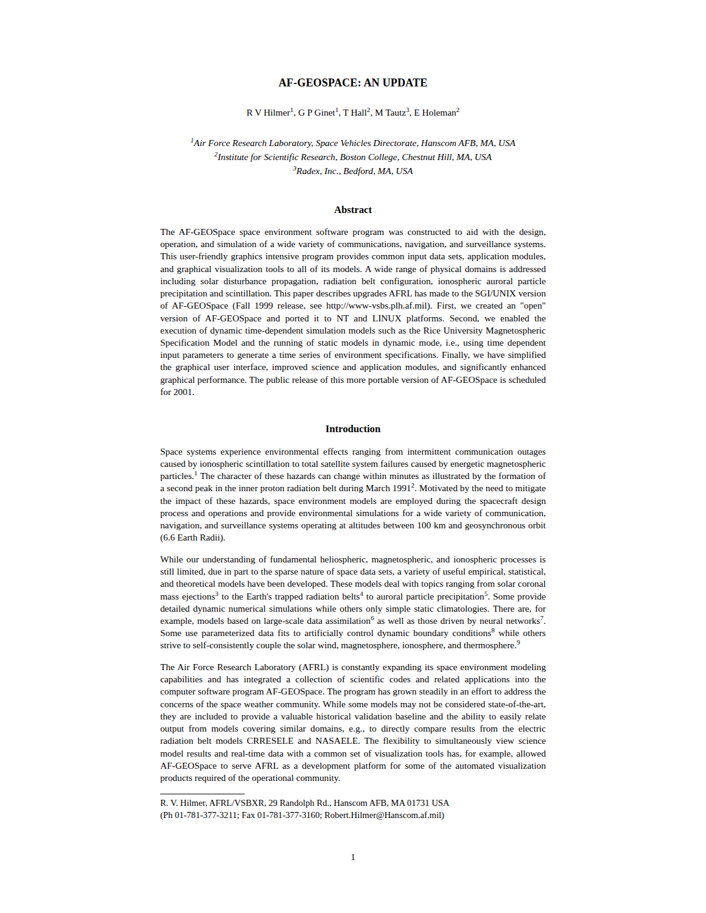AF-GEOSPACE: AN UPDATE
R V Hilmer1, G P Ginet1, T Hall2, M Tautz3, E Holeman2
1Air Force Research Laboratory, Space Vehicles Directorate, Hanscom AFB, MA, USA
2Institute for Scientific Research, Boston College, Chestnut Hill, MA, USA
3Radex, Inc., Bedford, MA, USA
Abstract
The AF-GEOSpace space environment software program was constructed to aid with the design, operation, and simulation of a wide variety of communications, navigation, and surveillance systems. This user-friendly graphics intensive program provides common input data sets, application modules, and graphical visualization tools to all of its models. A wide range of physical domains is addressed including solar disturbance propagation, radiation belt configuration, ionospheric auroral particle precipitation and scintillation. This paper describes upgrades AFRL has made to the SGI/UNIX version of AF-GEOSpace (Fall 1999 release, see http://www-vsbs.plh.af.mil). First, we created an "open" version of AF-GEOSpace and ported it to NT and LINUX platforms. Second, we enabled the execution of dynamic time-dependent simulation models such as the Rice University Magnetospheric Specification Model and the running of static models in dynamic mode, i.e., using time dependent input parameters to generate a time series of environment specifications. Finally, we have simplified the graphical user interface, improved science and application modules, and significantly enhanced graphical performance. The public release of this more portable version of AF-GEOSpace is scheduled for 2001.
Introduction
Space systems experience environmental effects ranging from intermittent communication outages caused by ionospheric scintillation to total satellite system failures caused by energetic magnetospheric particles.1 The character of these hazards can change within minutes as illustrated by the formation of a second peak in the inner proton radiation belt during March 19912. Motivated by the need to mitigate the impact of these hazards, space environment models are employed during the spacecraft design process and operations and provide environmental simulations for a wide variety of communication, navigation, and surveillance systems operating at altitudes between 100 km and geosynchronous orbit (6.6 Earth Radii).
While our understanding of fundamental heliospheric, magnetospheric, and ionospheric processes is still limited, due in part to the sparse nature of space data sets, a variety of useful empirical, statistical, and theoretical models have been developed. These models deal with topics ranging from solar coronal mass ejections3 to the Earth's trapped radiation belts4 to auroral particle precipitation5. Some provide detailed dynamic numerical simulations while others only simple static climatologies. There are, for example, models based on large-scale data assimilation6 as well as those driven by neural networks7. Some use parameterized data fits to artificially control dynamic boundary conditions8 while others strive to self-consistently couple the solar wind, magnetosphere, ionosphere, and thermosphere.9
The Air Force Research Laboratory (AFRL) is constantly expanding its space environment modeling capabilities and has integrated a collection of scientific codes and related applications into the computer software program AF-GEOSpace. The program has grown steadily in an effort to address the concerns of the space weather community. While some models may not be considered state-of-the-art, they are included to provide a valuable historical validation baseline and the ability to easily relate output from models covering similar domains, e.g., to directly compare results from the electric radiation belt models CRRESELE and NASAELE. The flexibility to simultaneously view science model results and real-time data with a common set of visualization tools has, for example, allowed AF-GEOSpace to serve AFRL as a development platform for some of the automated visualization products required of the operational community.
R. V. Hilmer, AFRL/VSBXR, 29 Randolph Rd., Hanscom AFB, MA 01731 USA
(Ph 01-781-377-3211; Fax 01-781-377-3160; Robert.Hilmer@Hanscom.af.mil)
1